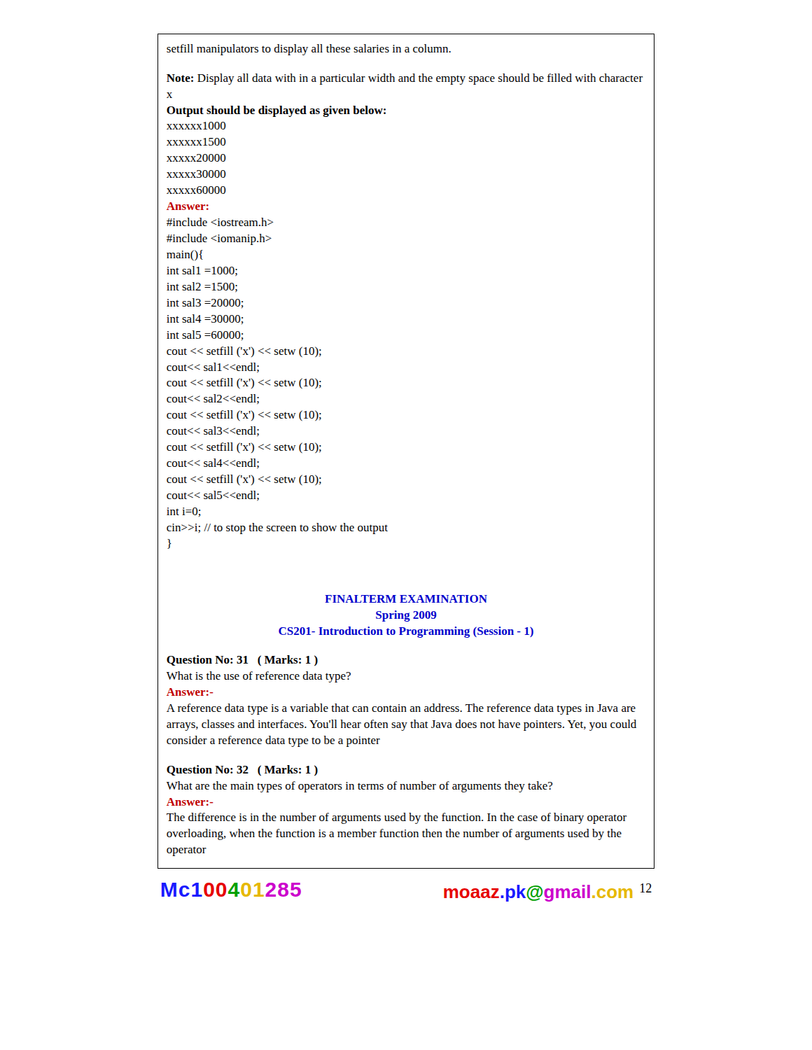setfill manipulators to display all these salaries in a column.
Note: Display all data with in a particular width and the empty space should be filled with character x
Output should be displayed as given below:
xxxxxx1000
xxxxxx1500
xxxxx20000
xxxxx30000
xxxxx60000
Answer:
#include <iostream.h>
#include <iomanip.h>
main(){
int sal1 =1000;
int sal2 =1500;
int sal3 =20000;
int sal4 =30000;
int sal5 =60000;
cout << setfill ('x') << setw (10);
cout<< sal1<<endl;
cout << setfill ('x') << setw (10);
cout<< sal2<<endl;
cout << setfill ('x') << setw (10);
cout<< sal3<<endl;
cout << setfill ('x') << setw (10);
cout<< sal4<<endl;
cout << setfill ('x') << setw (10);
cout<< sal5<<endl;
int i=0;
cin>>i; // to stop the screen to show the output
}
FINALTERM EXAMINATION
Spring 2009
CS201- Introduction to Programming (Session - 1)
Question No: 31 ( Marks: 1 )
What is the use of reference data type?
Answer:-
A reference data type is a variable that can contain an address. The reference data types in Java are arrays, classes and interfaces. You'll hear often say that Java does not have pointers. Yet, you could consider a reference data type to be a pointer
Question No: 32 ( Marks: 1 )
What are the main types of operators in terms of number of arguments they take?
Answer:-
The difference is in the number of arguments used by the function. In the case of binary operator overloading, when the function is a member function then the number of arguments used by the operator
Mc100401285
moaaz.pk@gmail.com
12